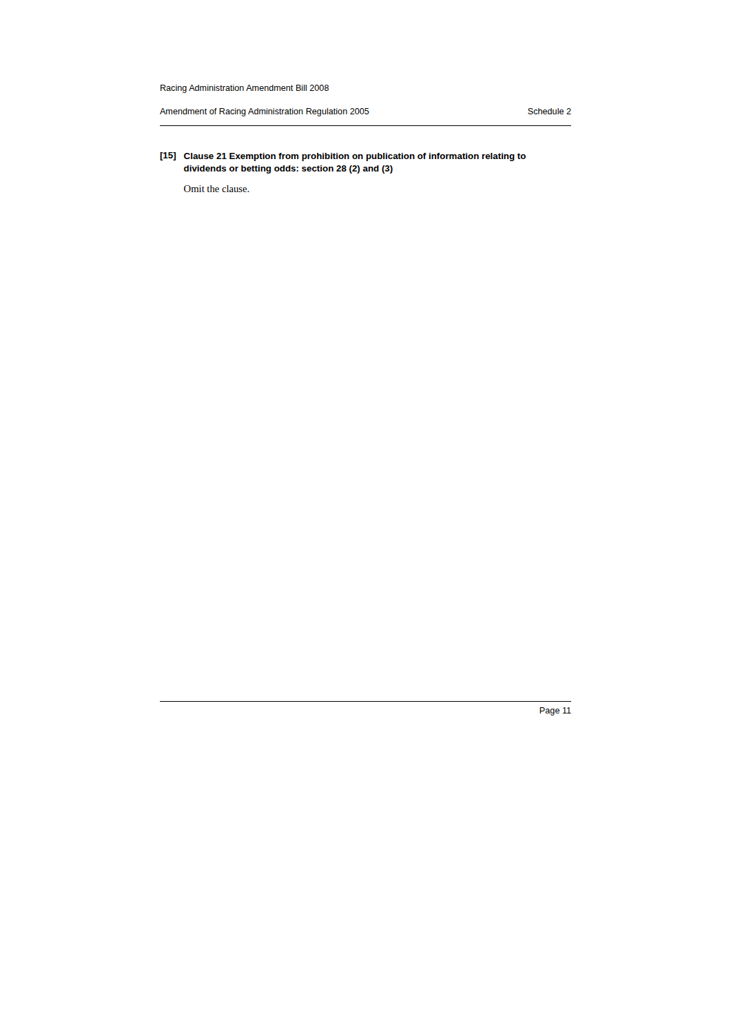Racing Administration Amendment Bill 2008
Amendment of Racing Administration Regulation 2005 Schedule 2
[15]
Clause 21 Exemption from prohibition on publication of information relating to dividends or betting odds: section 28 (2) and (3)
Omit the clause.
Page 11